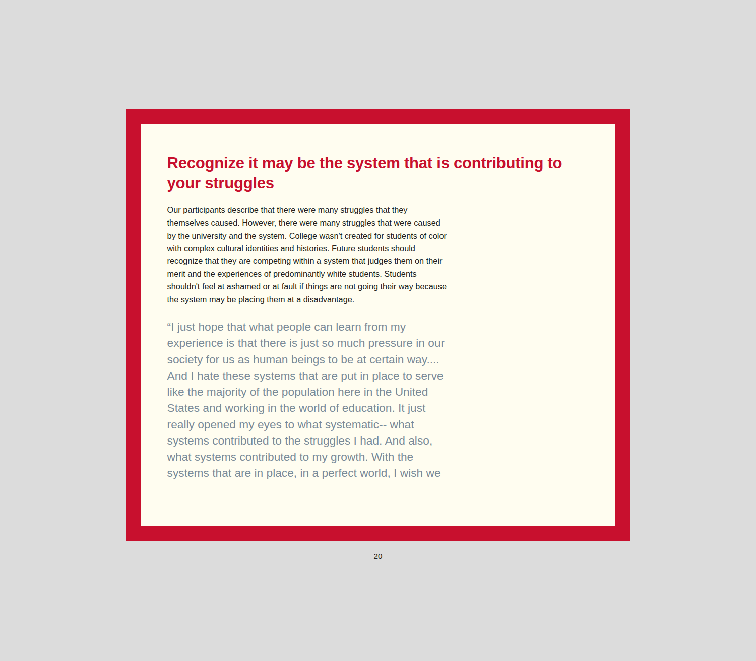Recognize it may be the system that is contributing to your struggles
Our participants describe that there were many struggles that they themselves caused. However, there were many struggles that were caused by the university and the system. College wasn't created for students of color with complex cultural identities and histories. Future students should recognize that they are competing within a system that judges them on their merit and the experiences of predominantly white students. Students shouldn't feel at ashamed or at fault if things are not going their way because the system may be placing them at a disadvantage.
“I just hope that what people can learn from my experience is that there is just so much pressure in our society for us as human beings to be at certain way.... And I hate these systems that are put in place to serve like the majority of the population here in the United States and working in the world of education. It just really opened my eyes to what systematic-- what systems contributed to the struggles I had. And also, what systems contributed to my growth. With the systems that are in place, in a perfect world, I wish we
20